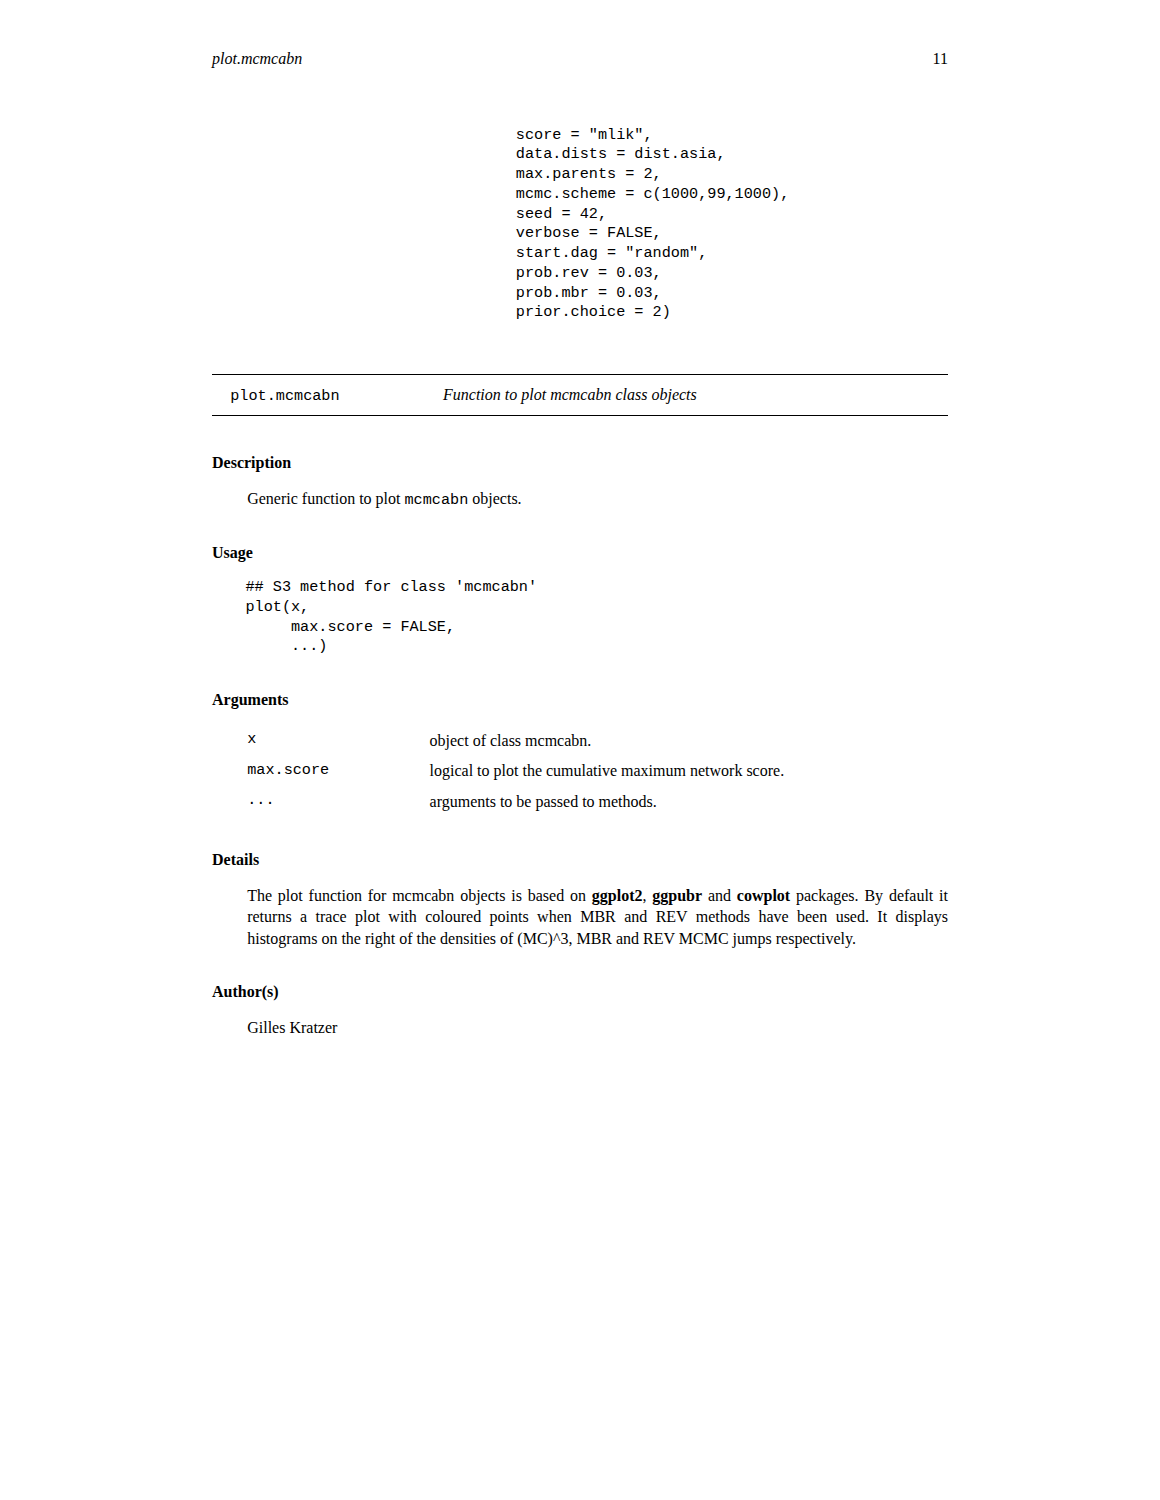plot.mcmcabn 11
                    score = "mlik",
                    data.dists = dist.asia,
                    max.parents = 2,
                    mcmc.scheme = c(1000,99,1000),
                    seed = 42,
                    verbose = FALSE,
                    start.dag = "random",
                    prob.rev = 0.03,
                    prob.mbr = 0.03,
                    prior.choice = 2)
plot.mcmcabn Function to plot mcmcabn class objects
Description
Generic function to plot mcmcabn objects.
Usage
## S3 method for class 'mcmcabn'
plot(x,
     max.score = FALSE,
     ...)
Arguments
| x | object of class mcmcabn. |
| max.score | logical to plot the cumulative maximum network score. |
| ... | arguments to be passed to methods. |
Details
The plot function for mcmcabn objects is based on ggplot2, ggpubr and cowplot packages. By default it returns a trace plot with coloured points when MBR and REV methods have been used. It displays histograms on the right of the densities of (MC)^3, MBR and REV MCMC jumps respectively.
Author(s)
Gilles Kratzer